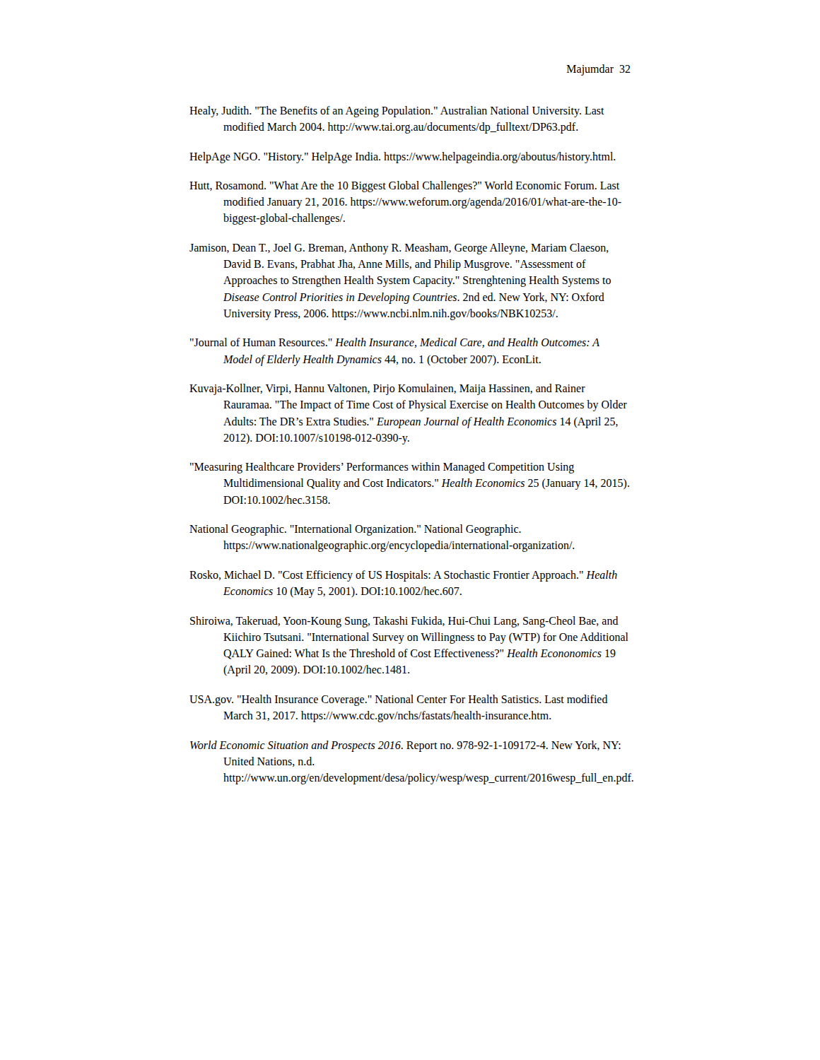Majumdar 32
Healy, Judith. "The Benefits of an Ageing Population." Australian National University. Last modified March 2004. http://www.tai.org.au/documents/dp_fulltext/DP63.pdf.
HelpAge NGO. "History." HelpAge India. https://www.helpageindia.org/aboutus/history.html.
Hutt, Rosamond. "What Are the 10 Biggest Global Challenges?" World Economic Forum. Last modified January 21, 2016. https://www.weforum.org/agenda/2016/01/what-are-the-10-biggest-global-challenges/.
Jamison, Dean T., Joel G. Breman, Anthony R. Measham, George Alleyne, Mariam Claeson, David B. Evans, Prabhat Jha, Anne Mills, and Philip Musgrove. "Assessment of Approaches to Strengthen Health System Capacity." Strenghtening Health Systems to Disease Control Priorities in Developing Countries. 2nd ed. New York, NY: Oxford University Press, 2006. https://www.ncbi.nlm.nih.gov/books/NBK10253/.
"Journal of Human Resources." Health Insurance, Medical Care, and Health Outcomes: A Model of Elderly Health Dynamics 44, no. 1 (October 2007). EconLit.
Kuvaja-Kollner, Virpi, Hannu Valtonen, Pirjo Komulainen, Maija Hassinen, and Rainer Rauramaa. "The Impact of Time Cost of Physical Exercise on Health Outcomes by Older Adults: The DR’s Extra Studies." European Journal of Health Economics 14 (April 25, 2012). DOI:10.1007/s10198-012-0390-y.
"Measuring Healthcare Providers’ Performances within Managed Competition Using Multidimensional Quality and Cost Indicators." Health Economics 25 (January 14, 2015). DOI:10.1002/hec.3158.
National Geographic. "International Organization." National Geographic. https://www.nationalgeographic.org/encyclopedia/international-organization/.
Rosko, Michael D. "Cost Efficiency of US Hospitals: A Stochastic Frontier Approach." Health Economics 10 (May 5, 2001). DOI:10.1002/hec.607.
Shiroiwa, Takeruad, Yoon-Koung Sung, Takashi Fukida, Hui-Chui Lang, Sang-Cheol Bae, and Kiichiro Tsutsani. "International Survey on Willingness to Pay (WTP) for One Additional QALY Gained: What Is the Threshold of Cost Effectiveness?" Health Econonomics 19 (April 20, 2009). DOI:10.1002/hec.1481.
USA.gov. "Health Insurance Coverage." National Center For Health Satistics. Last modified March 31, 2017. https://www.cdc.gov/nchs/fastats/health-insurance.htm.
World Economic Situation and Prospects 2016. Report no. 978-92-1-109172-4. New York, NY: United Nations, n.d. http://www.un.org/en/development/desa/policy/wesp/wesp_current/2016wesp_full_en.pdf.